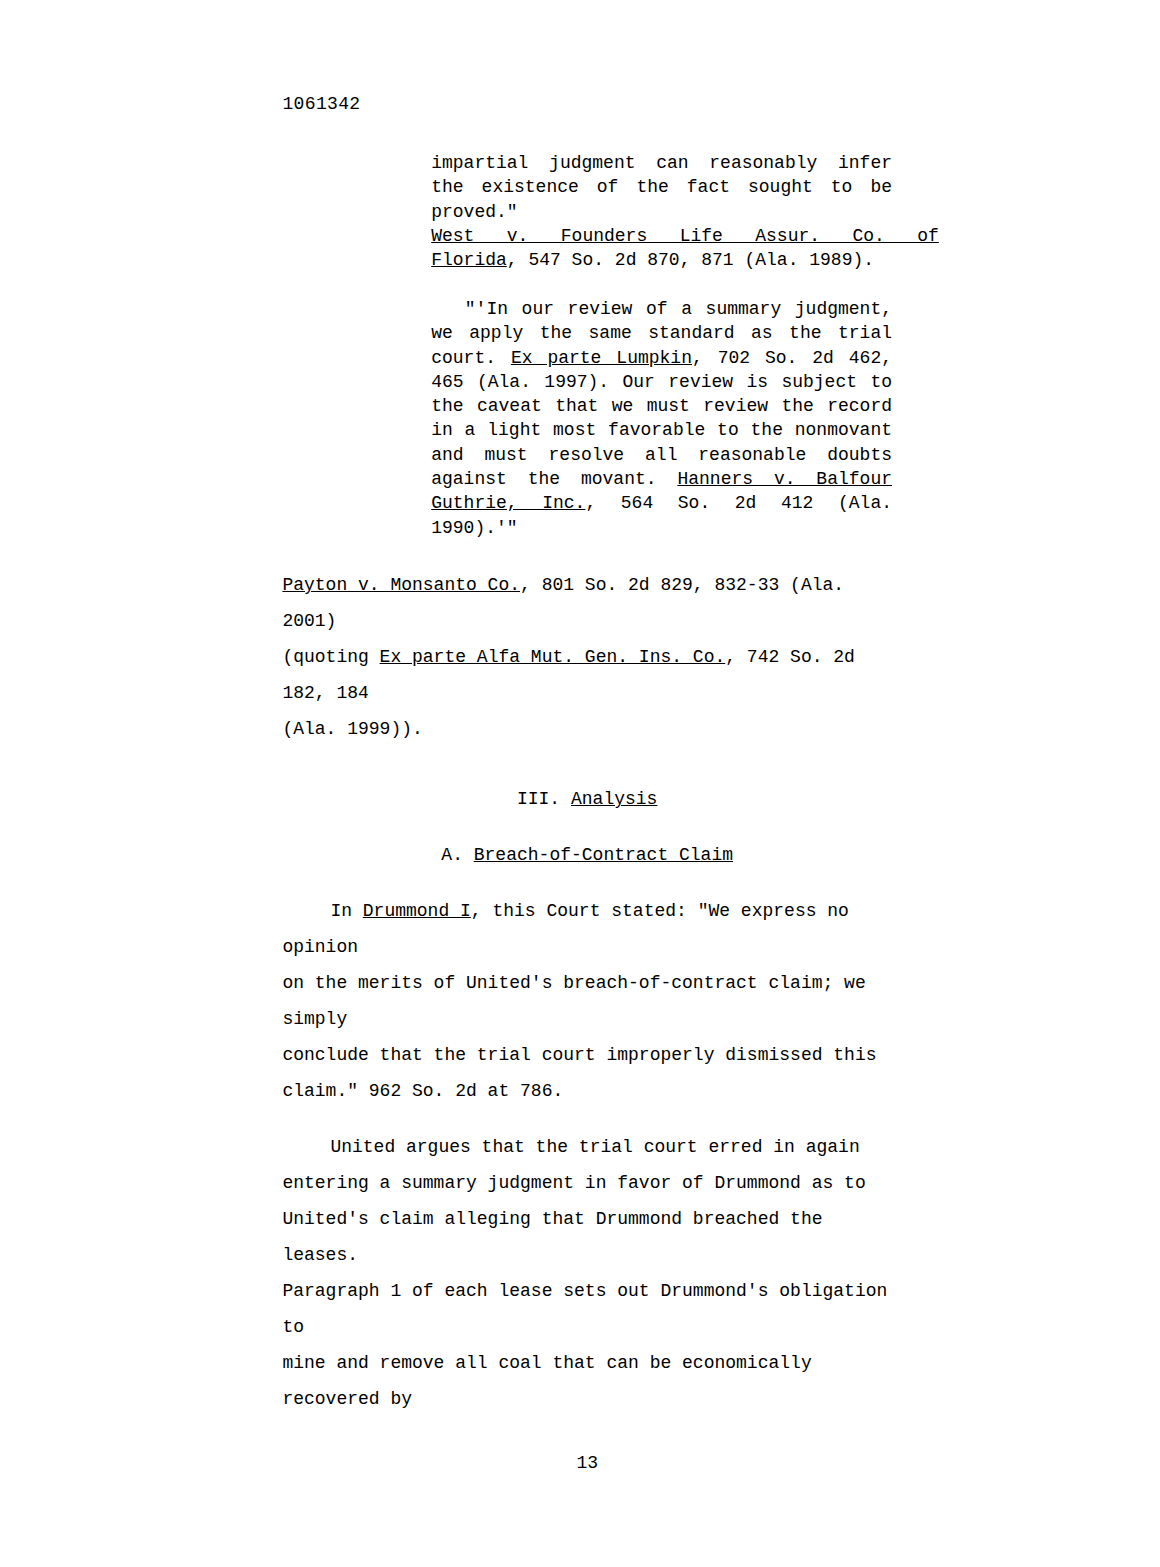1061342
impartial judgment can reasonably infer the existence of the fact sought to be proved." West v. Founders Life Assur. Co. of Florida, 547 So. 2d 870, 871 (Ala. 1989).
"'In our review of a summary judgment, we apply the same standard as the trial court. Ex parte Lumpkin, 702 So. 2d 462, 465 (Ala. 1997). Our review is subject to the caveat that we must review the record in a light most favorable to the nonmovant and must resolve all reasonable doubts against the movant. Hanners v. Balfour Guthrie, Inc., 564 So. 2d 412 (Ala. 1990).'"
Payton v. Monsanto Co., 801 So. 2d 829, 832-33 (Ala. 2001)
(quoting Ex parte Alfa Mut. Gen. Ins. Co., 742 So. 2d 182, 184
(Ala. 1999)).
III. Analysis
A. Breach-of-Contract Claim
In Drummond I, this Court stated: "We express no opinion
on the merits of United's breach-of-contract claim; we simply
conclude that the trial court improperly dismissed this
claim." 962 So. 2d at 786.
United argues that the trial court erred in again
entering a summary judgment in favor of Drummond as to
United's claim alleging that Drummond breached the leases.
Paragraph 1 of each lease sets out Drummond's obligation to
mine and remove all coal that can be economically recovered by
13